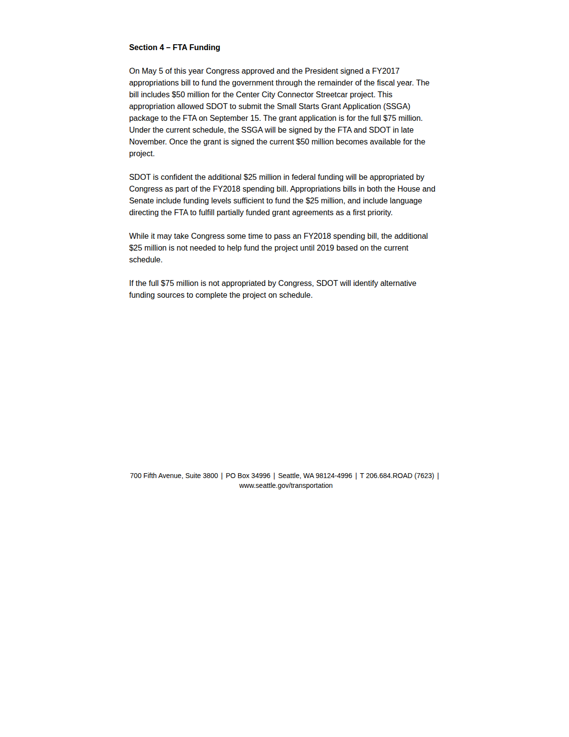Section 4 – FTA Funding
On May 5 of this year Congress approved and the President signed a FY2017 appropriations bill to fund the government through the remainder of the fiscal year. The bill includes $50 million for the Center City Connector Streetcar project. This appropriation allowed SDOT to submit the Small Starts Grant Application (SSGA) package to the FTA on September 15. The grant application is for the full $75 million. Under the current schedule, the SSGA will be signed by the FTA and SDOT in late November. Once the grant is signed the current $50 million becomes available for the project.
SDOT is confident the additional $25 million in federal funding will be appropriated by Congress as part of the FY2018 spending bill. Appropriations bills in both the House and Senate include funding levels sufficient to fund the $25 million, and include language directing the FTA to fulfill partially funded grant agreements as a first priority.
While it may take Congress some time to pass an FY2018 spending bill, the additional $25 million is not needed to help fund the project until 2019 based on the current schedule.
If the full $75 million is not appropriated by Congress, SDOT will identify alternative funding sources to complete the project on schedule.
700 Fifth Avenue, Suite 3800 | PO Box 34996 | Seattle, WA 98124-4996 | T 206.684.ROAD (7623) | www.seattle.gov/transportation